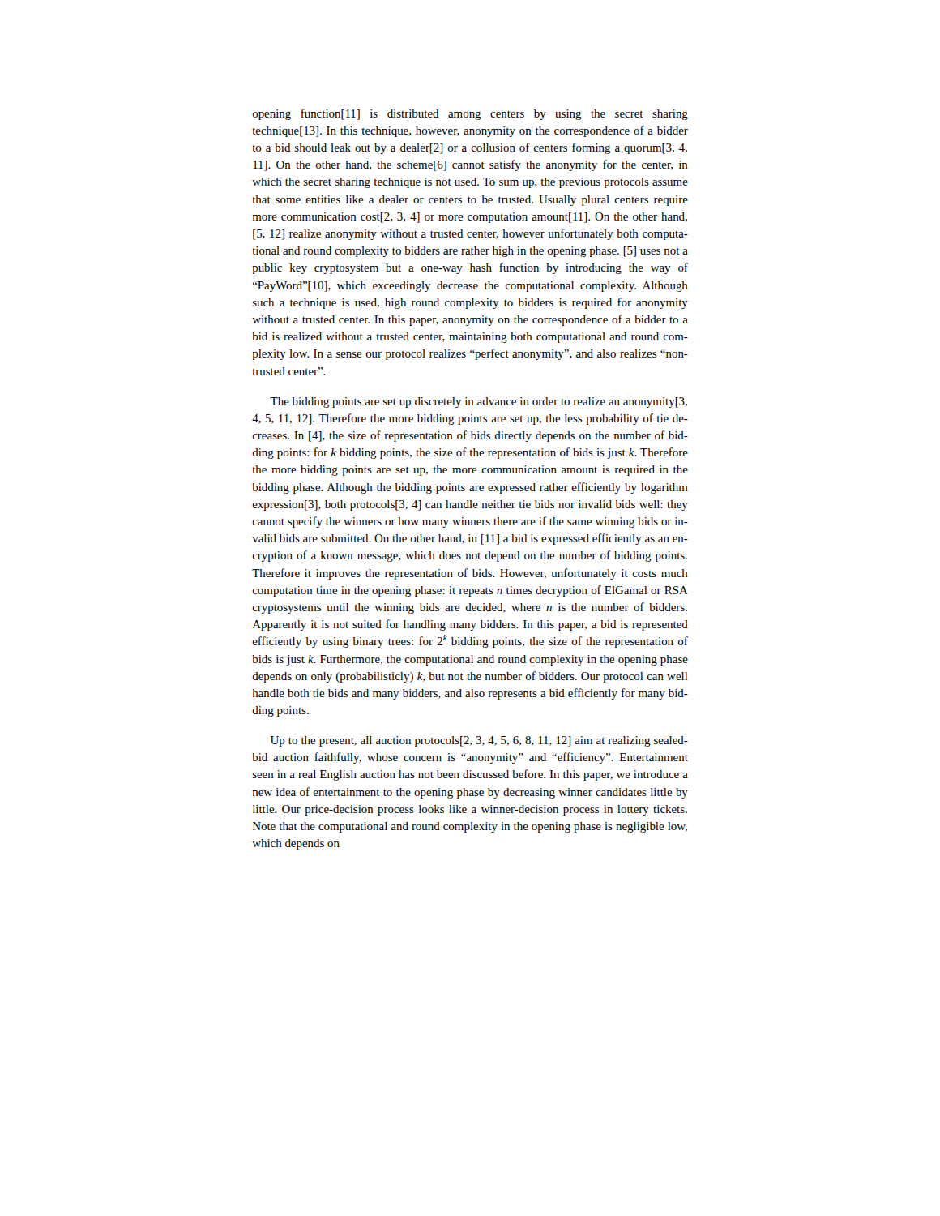opening function[11] is distributed among centers by using the secret sharing technique[13]. In this technique, however, anonymity on the correspondence of a bidder to a bid should leak out by a dealer[2] or a collusion of centers forming a quorum[3, 4, 11]. On the other hand, the scheme[6] cannot satisfy the anonymity for the center, in which the secret sharing technique is not used. To sum up, the previous protocols assume that some entities like a dealer or centers to be trusted. Usually plural centers require more communication cost[2, 3, 4] or more computation amount[11]. On the other hand, [5, 12] realize anonymity without a trusted center, however unfortunately both computational and round complexity to bidders are rather high in the opening phase. [5] uses not a public key cryptosystem but a one-way hash function by introducing the way of “PayWord”[10], which exceedingly decrease the computational complexity. Although such a technique is used, high round complexity to bidders is required for anonymity without a trusted center. In this paper, anonymity on the correspondence of a bidder to a bid is realized without a trusted center, maintaining both computational and round complexity low. In a sense our protocol realizes “perfect anonymity”, and also realizes “non-trusted center”.
The bidding points are set up discretely in advance in order to realize an anonymity[3, 4, 5, 11, 12]. Therefore the more bidding points are set up, the less probability of tie decreases. In [4], the size of representation of bids directly depends on the number of bidding points: for k bidding points, the size of the representation of bids is just k. Therefore the more bidding points are set up, the more communication amount is required in the bidding phase. Although the bidding points are expressed rather efficiently by logarithm expression[3], both protocols[3, 4] can handle neither tie bids nor invalid bids well: they cannot specify the winners or how many winners there are if the same winning bids or invalid bids are submitted. On the other hand, in [11] a bid is expressed efficiently as an encryption of a known message, which does not depend on the number of bidding points. Therefore it improves the representation of bids. However, unfortunately it costs much computation time in the opening phase: it repeats n times decryption of ElGamal or RSA cryptosystems until the winning bids are decided, where n is the number of bidders. Apparently it is not suited for handling many bidders. In this paper, a bid is represented efficiently by using binary trees: for 2k bidding points, the size of the representation of bids is just k. Furthermore, the computational and round complexity in the opening phase depends on only (probabilisticly) k, but not the number of bidders. Our protocol can well handle both tie bids and many bidders, and also represents a bid efficiently for many bidding points.
Up to the present, all auction protocols[2, 3, 4, 5, 6, 8, 11, 12] aim at realizing sealed-bid auction faithfully, whose concern is “anonymity” and “efficiency”. Entertainment seen in a real English auction has not been discussed before. In this paper, we introduce a new idea of entertainment to the opening phase by decreasing winner candidates little by little. Our price-decision process looks like a winner-decision process in lottery tickets. Note that the computational and round complexity in the opening phase is negligible low, which depends on